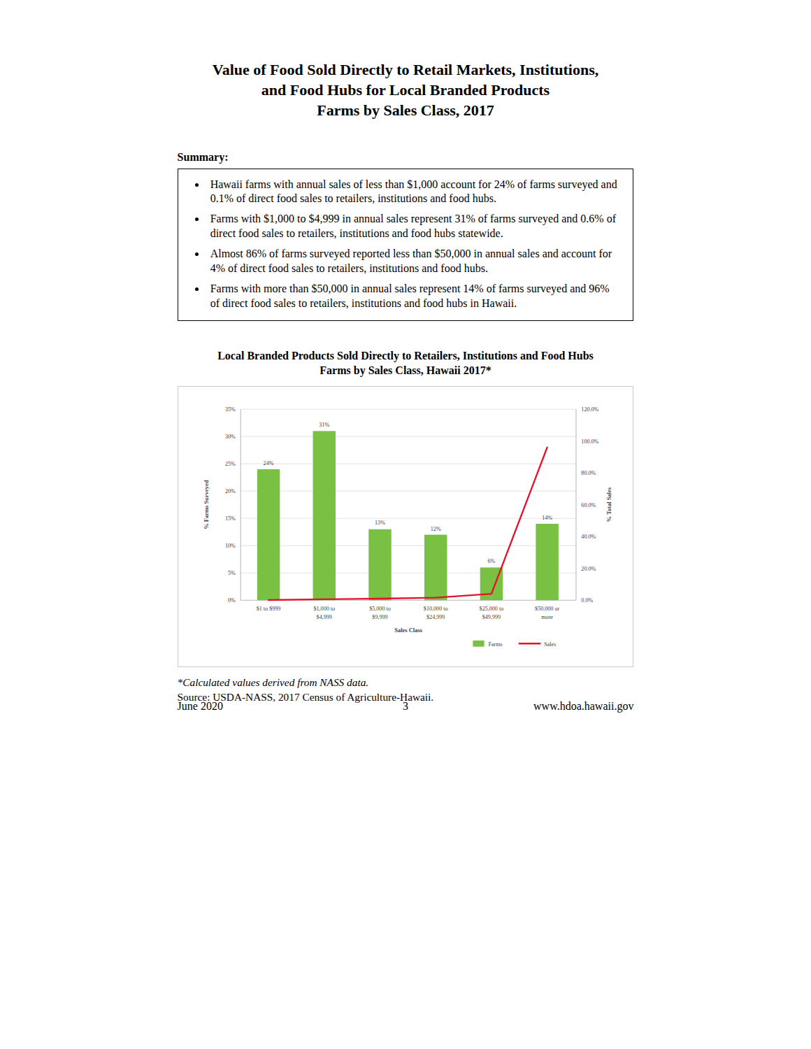Value of Food Sold Directly to Retail Markets, Institutions,
and Food Hubs for Local Branded Products
Farms by Sales Class, 2017
Summary:
Hawaii farms with annual sales of less than $1,000 account for 24% of farms surveyed and 0.1% of direct food sales to retailers, institutions and food hubs.
Farms with $1,000 to $4,999 in annual sales represent 31% of farms surveyed and 0.6% of direct food sales to retailers, institutions and food hubs statewide.
Almost 86% of farms surveyed reported less than $50,000 in annual sales and account for 4% of direct food sales to retailers, institutions and food hubs.
Farms with more than $50,000 in annual sales represent 14% of farms surveyed and 96% of direct food sales to retailers, institutions and food hubs in Hawaii.
Local Branded Products Sold Directly to Retailers, Institutions and Food Hubs
Farms by Sales Class, Hawaii 2017*
35% 30% 25% 20% 15% 10% 5% 0% 120.0% 100.0% 80.0% 60.0% 40.0% 20.0% 0.0% 24% 31% 13% 12% 6% 14% $1 to $999 $1,000 to $4,999 $5,000 to $9,999 $10,000 to $24,999 $25,000 to $49,999 $50,000 or more Sales Class % Farms Surveyed % Total Sales Farms Sales
*Calculated values derived from NASS data.
Source: USDA-NASS, 2017 Census of Agriculture-Hawaii.
June 2020
3
www.hdoa.hawaii.gov